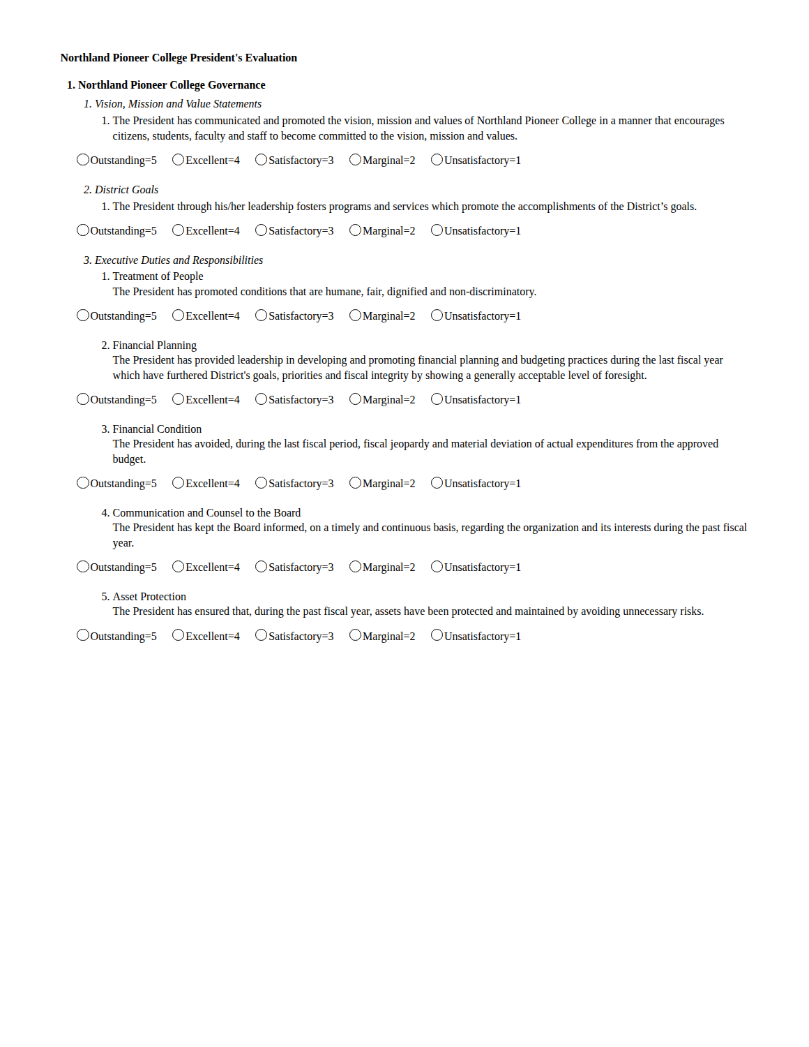Northland Pioneer College President's Evaluation
Northland Pioneer College Governance
Vision, Mission and Value Statements
The President has communicated and promoted the vision, mission and values of Northland Pioneer College in a manner that encourages citizens, students, faculty and staff to become committed to the vision, mission and values.
Outstanding=5 Excellent=4 Satisfactory=3 Marginal=2 Unsatisfactory=1
District Goals
The President through his/her leadership fosters programs and services which promote the accomplishments of the District’s goals.
Outstanding=5 Excellent=4 Satisfactory=3 Marginal=2 Unsatisfactory=1
Executive Duties and Responsibilities
Treatment of People The President has promoted conditions that are humane, fair, dignified and non-discriminatory.
Outstanding=5 Excellent=4 Satisfactory=3 Marginal=2 Unsatisfactory=1
Financial Planning The President has provided leadership in developing and promoting financial planning and budgeting practices during the last fiscal year which have furthered District's goals, priorities and fiscal integrity by showing a generally acceptable level of foresight.
Outstanding=5 Excellent=4 Satisfactory=3 Marginal=2 Unsatisfactory=1
Financial Condition The President has avoided, during the last fiscal period, fiscal jeopardy and material deviation of actual expenditures from the approved budget.
Outstanding=5 Excellent=4 Satisfactory=3 Marginal=2 Unsatisfactory=1
Communication and Counsel to the Board The President has kept the Board informed, on a timely and continuous basis, regarding the organization and its interests during the past fiscal year.
Outstanding=5 Excellent=4 Satisfactory=3 Marginal=2 Unsatisfactory=1
Asset Protection The President has ensured that, during the past fiscal year, assets have been protected and maintained by avoiding unnecessary risks.
Outstanding=5 Excellent=4 Satisfactory=3 Marginal=2 Unsatisfactory=1